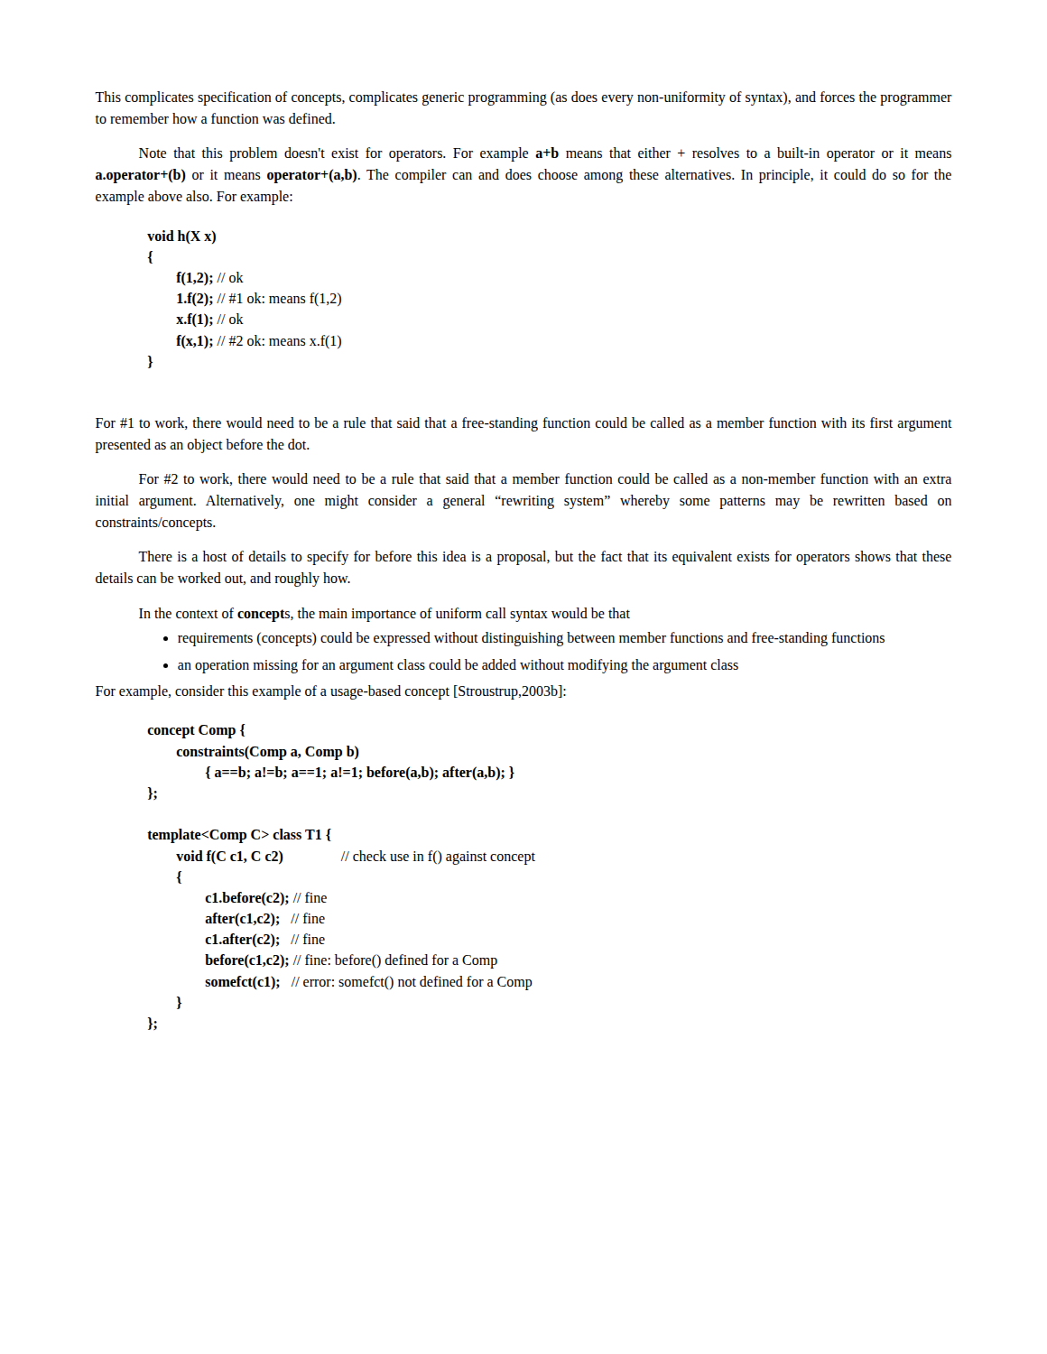This complicates specification of concepts, complicates generic programming (as does every non-uniformity of syntax), and forces the programmer to remember how a function was defined.
Note that this problem doesn't exist for operators. For example a+b means that either + resolves to a built-in operator or it means a.operator+(b) or it means operator+(a,b). The compiler can and does choose among these alternatives. In principle, it could do so for the example above also. For example:
void h(X x)
{
f(1,2); // ok
1.f(2); // #1 ok: means f(1,2)
x.f(1); // ok
f(x,1); // #2 ok: means x.f(1)
}
For #1 to work, there would need to be a rule that said that a free-standing function could be called as a member function with its first argument presented as an object before the dot.
For #2 to work, there would need to be a rule that said that a member function could be called as a non-member function with an extra initial argument. Alternatively, one might consider a general “rewriting system” whereby some patterns may be rewritten based on constraints/concepts.
There is a host of details to specify for before this idea is a proposal, but the fact that its equivalent exists for operators shows that these details can be worked out, and roughly how.
In the context of concepts, the main importance of uniform call syntax would be that
requirements (concepts) could be expressed without distinguishing between member functions and free-standing functions
an operation missing for an argument class could be added without modifying the argument class
For example, consider this example of a usage-based concept [Stroustrup,2003b]:
concept Comp {
constraints(Comp a, Comp b)
{ a==b; a!=b; a==1; a!=1; before(a,b); after(a,b); }
};
template<Comp C> class T1 {
void f(C c1, C c2) // check use in f() against concept
{
c1.before(c2); // fine
after(c1,c2); // fine
c1.after(c2); // fine
before(c1,c2); // fine: before() defined for a Comp
somefct(c1); // error: somefct() not defined for a Comp
}
};